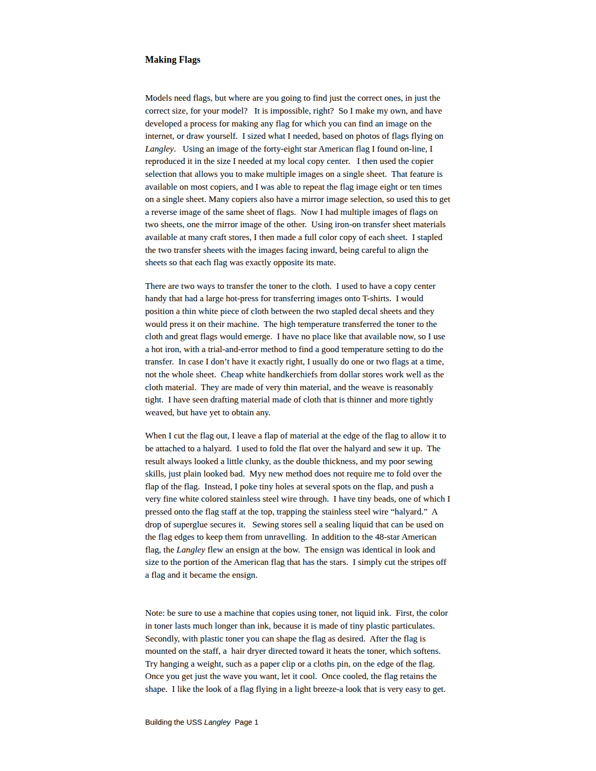Making Flags
Models need flags, but where are you going to find just the correct ones, in just the correct size, for your model? It is impossible, right? So I make my own, and have developed a process for making any flag for which you can find an image on the internet, or draw yourself. I sized what I needed, based on photos of flags flying on Langley. Using an image of the forty-eight star American flag I found on-line, I reproduced it in the size I needed at my local copy center. I then used the copier selection that allows you to make multiple images on a single sheet. That feature is available on most copiers, and I was able to repeat the flag image eight or ten times on a single sheet. Many copiers also have a mirror image selection, so used this to get a reverse image of the same sheet of flags. Now I had multiple images of flags on two sheets, one the mirror image of the other. Using iron-on transfer sheet materials available at many craft stores, I then made a full color copy of each sheet. I stapled the two transfer sheets with the images facing inward, being careful to align the sheets so that each flag was exactly opposite its mate.
There are two ways to transfer the toner to the cloth. I used to have a copy center handy that had a large hot-press for transferring images onto T-shirts. I would position a thin white piece of cloth between the two stapled decal sheets and they would press it on their machine. The high temperature transferred the toner to the cloth and great flags would emerge. I have no place like that available now, so I use a hot iron, with a trial-and-error method to find a good temperature setting to do the transfer. In case I don’t have it exactly right, I usually do one or two flags at a time, not the whole sheet. Cheap white handkerchiefs from dollar stores work well as the cloth material. They are made of very thin material, and the weave is reasonably tight. I have seen drafting material made of cloth that is thinner and more tightly weaved, but have yet to obtain any.
When I cut the flag out, I leave a flap of material at the edge of the flag to allow it to be attached to a halyard. I used to fold the flat over the halyard and sew it up. The result always looked a little clunky, as the double thickness, and my poor sewing skills, just plain looked bad. Myy new method does not require me to fold over the flap of the flag. Instead, I poke tiny holes at several spots on the flap, and push a very fine white colored stainless steel wire through. I have tiny beads, one of which I pressed onto the flag staff at the top, trapping the stainless steel wire “halyard.” A drop of superglue secures it. Sewing stores sell a sealing liquid that can be used on the flag edges to keep them from unravelling. In addition to the 48-star American flag, the Langley flew an ensign at the bow. The ensign was identical in look and size to the portion of the American flag that has the stars. I simply cut the stripes off a flag and it became the ensign.
Note: be sure to use a machine that copies using toner, not liquid ink. First, the color in toner lasts much longer than ink, because it is made of tiny plastic particulates. Secondly, with plastic toner you can shape the flag as desired. After the flag is mounted on the staff, a hair dryer directed toward it heats the toner, which softens. Try hanging a weight, such as a paper clip or a cloths pin, on the edge of the flag. Once you get just the wave you want, let it cool. Once cooled, the flag retains the shape. I like the look of a flag flying in a light breeze-a look that is very easy to get.
Building the USS Langley Page 1